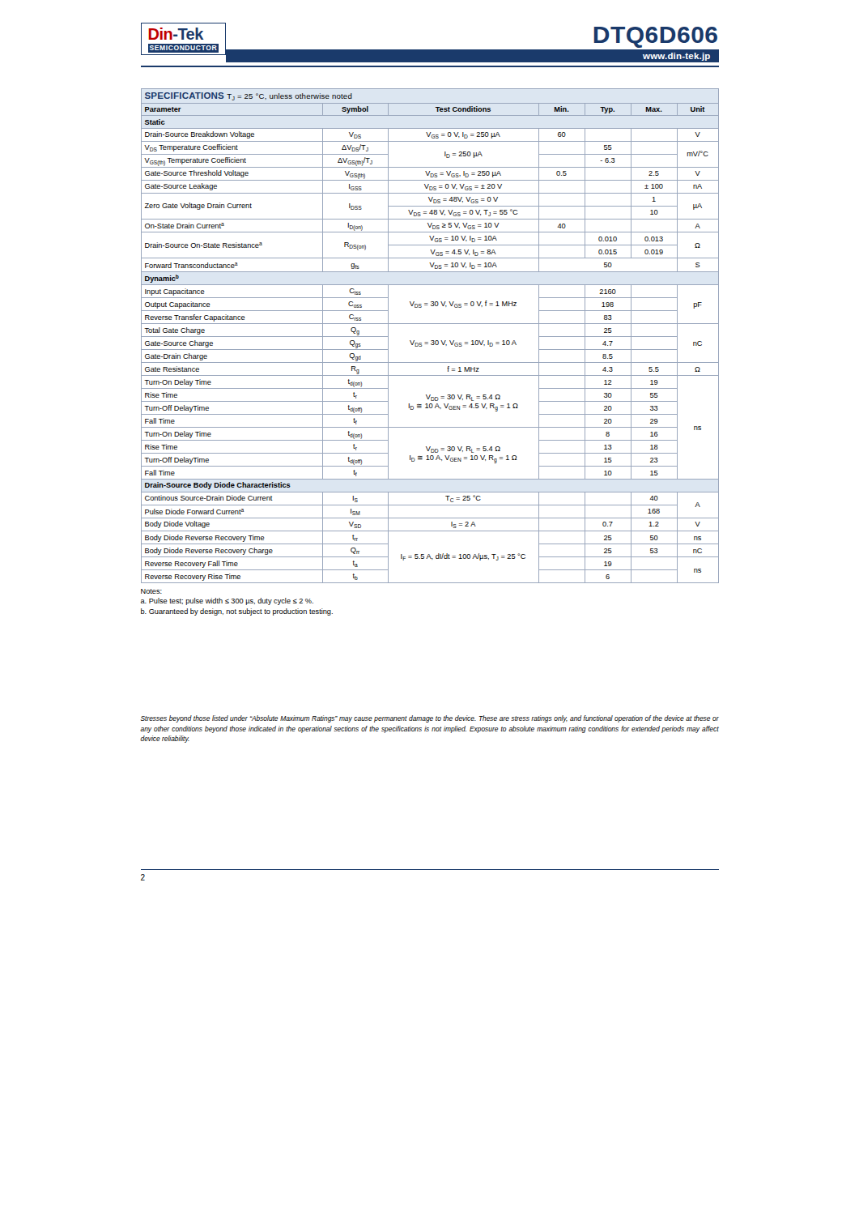Din-Tek
SEMICONDUCTOR
DTQ6D606
www.din-tek.jp
| SPECIFICATIONS T J = 25 °C, unless otherwise noted |
| Parameter | Symbol | Test Conditions | Min. | Typ. | Max. | Unit |
| Static |
| Drain-Source Breakdown Voltage | V DS | V GS = 0 V, I D = 250 µA | 60 | | | V |
| V DS Temperature Coefficient | ΔV DS /T J | I D = 250 µA | | 55 | | mV/°C |
| V GS(th) Temperature Coefficient | ΔV GS(th) /T J | | - 6.3 | |
| Gate-Source Threshold Voltage | V GS(th) | V DS = V GS , I D = 250 µA | 0.5 | | 2.5 | V |
| Gate-Source Leakage | I GSS | V DS = 0 V, V GS = ± 20 V | | | ± 100 | nA |
| Zero Gate Voltage Drain Current | I DSS | V DS = 48V, V GS = 0 V | | | 1 | µA |
| V DS = 48 V, V GS = 0 V, T J = 55 °C | | | 10 |
| On-State Drain Current a | I D(on) | V DS ≥ 5 V, V GS = 10 V | 40 | | | A |
| Drain-Source On-State Resistance a | R DS(on) | V GS = 10 V, I D = 10A | | 0.010 | 0.013 | Ω |
| V GS = 4.5 V, I D = 8A | | 0.015 | 0.019 |
| Forward Transconductance a | g fs | V DS = 10 V, I D = 10A | 50 | S |
| Dynamic b |
| Input Capacitance | C iss | V DS = 30 V, V GS = 0 V, f = 1 MHz | | 2160 | | pF |
| Output Capacitance | C oss | | 198 | |
| Reverse Transfer Capacitance | C rss | | 83 | |
| Total Gate Charge | Q g | V DS = 30 V, V GS = 10V, I D = 10 A | | 25 | | nC |
| Gate-Source Charge | Q gs | | 4.7 | |
| Gate-Drain Charge | Q gd | | 8.5 | |
| Gate Resistance | R g | f = 1 MHz | | 4.3 | 5.5 | Ω |
| Turn-On Delay Time | t d(on) | V DD = 30 V, R L = 5.4 Ω I D ≅ 10 A, V GEN = 4.5 V, R g = 1 Ω | | 12 | 19 | ns |
| Rise Time | t r | | 30 | 55 |
| Turn-Off DelayTime | t d(off) | | 20 | 33 |
| Fall Time | t f | | 20 | 29 |
| Turn-On Delay Time | t d(on) | V DD = 30 V, R L = 5.4 Ω I D ≅ 10 A, V GEN = 10 V, R g = 1 Ω | | 8 | 16 |
| Rise Time | t r | | 13 | 18 |
| Turn-Off DelayTime | t d(off) | | 15 | 23 |
| Fall Time | t f | | 10 | 15 |
| Drain-Source Body Diode Characteristics |
| Continous Source-Drain Diode Current | I S | T C = 25 °C | | | 40 | A |
| Pulse Diode Forward Current a | I SM | | | | 168 |
| Body Diode Voltage | V SD | I S = 2 A | | 0.7 | 1.2 | V |
| Body Diode Reverse Recovery Time | t rr | I F = 5.5 A, dI/dt = 100 A/µs, T J = 25 °C | | 25 | 50 | ns |
| Body Diode Reverse Recovery Charge | Q rr | | 25 | 53 | nC |
| Reverse Recovery Fall Time | t a | | 19 | | ns |
| Reverse Recovery Rise Time | t b | | 6 | |
Notes:
a. Pulse test; pulse width ≤ 300 µs, duty cycle ≤ 2 %.
b. Guaranteed by design, not subject to production testing.
Stresses beyond those listed under “Absolute Maximum Ratings” may cause permanent damage to the device. These are stress ratings only, and functional operation of the device at these or any other conditions beyond those indicated in the operational sections of the specifications is not implied. Exposure to absolute maximum rating conditions for extended periods may affect device reliability.
2